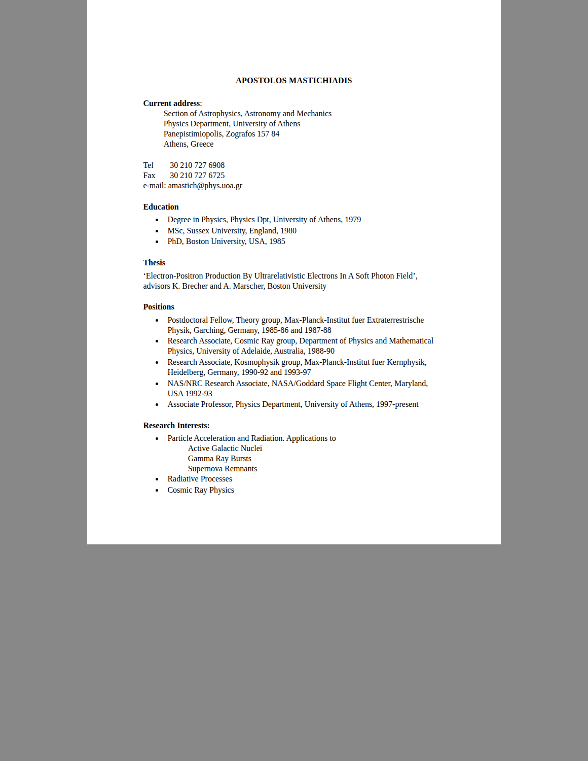APOSTOLOS MASTICHIADIS
Current address:
Section of Astrophysics, Astronomy and Mechanics
Physics Department, University of Athens
Panepistimiopolis, Zografos 157 84
Athens, Greece
| Tel | 30 210 727 6908 |
| Fax | 30 210 727 6725 |
e-mail: amastich@phys.uoa.gr
Education
Degree in Physics, Physics Dpt, University of Athens, 1979
MSc, Sussex University, England, 1980
PhD, Boston University, USA, 1985
Thesis
‘Electron-Positron Production By Ultrarelativistic Electrons In A Soft Photon Field’, advisors K. Brecher and A. Marscher, Boston University
Positions
Postdoctoral Fellow, Theory group, Max-Planck-Institut fuer Extraterrestrische Physik, Garching, Germany, 1985-86 and 1987-88
Research Associate, Cosmic Ray group, Department of Physics and Mathematical Physics, University of Adelaide, Australia, 1988-90
Research Associate, Kosmophysik group, Max-Planck-Institut fuer Kernphysik, Heidelberg, Germany, 1990-92 and 1993-97
NAS/NRC Research Associate, NASA/Goddard Space Flight Center, Maryland, USA 1992-93
Associate Professor, Physics Department, University of Athens, 1997-present
Research Interests:
Particle Acceleration and Radiation. Applications to
Active Galactic Nuclei
Gamma Ray Bursts
Supernova Remnants
Radiative Processes
Cosmic Ray Physics